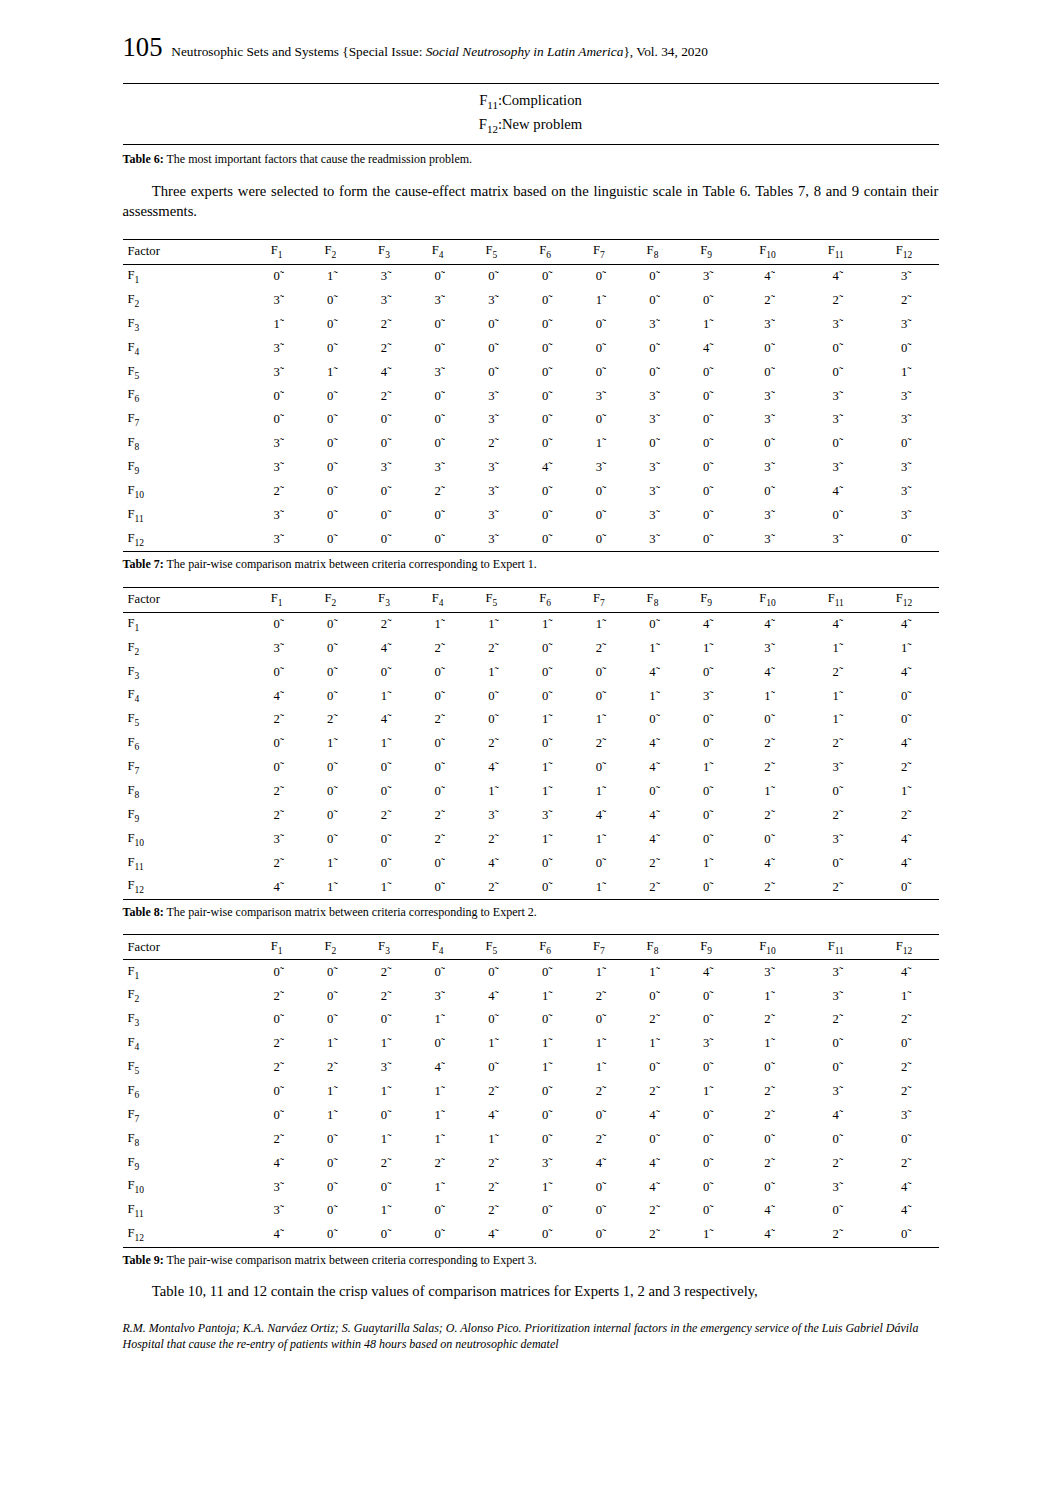105 Neutrosophic Sets and Systems {Special Issue: Social Neutrosophy in Latin America}, Vol. 34, 2020
F11:Complication
F12:New problem
Table 6: The most important factors that cause the readmission problem.
Three experts were selected to form the cause-effect matrix based on the linguistic scale in Table 6. Tables 7, 8 and 9 contain their assessments.
| Factor | F 1 | F 2 | F 3 | F 4 | F 5 | F 6 | F 7 | F 8 | F 9 | F 10 | F 11 | F 12 |
| --- | --- | --- | --- | --- | --- | --- | --- | --- | --- | --- | --- | --- |
| F 1 | 0̃ | 1̃ | 3̃ | 0̃ | 0̃ | 0̃ | 0̃ | 0̃ | 3̃ | 4̃ | 4̃ | 3̃ |
| F 2 | 3̃ | 0̃ | 3̃ | 3̃ | 3̃ | 0̃ | 1̃ | 0̃ | 0̃ | 2̃ | 2̃ | 2̃ |
| F 3 | 1̃ | 0̃ | 2̃ | 0̃ | 0̃ | 0̃ | 0̃ | 3̃ | 1̃ | 3̃ | 3̃ | 3̃ |
| F 4 | 3̃ | 0̃ | 2̃ | 0̃ | 0̃ | 0̃ | 0̃ | 0̃ | 4̃ | 0̃ | 0̃ | 0̃ |
| F 5 | 3̃ | 1̃ | 4̃ | 3̃ | 0̃ | 0̃ | 0̃ | 0̃ | 0̃ | 0̃ | 0̃ | 1̃ |
| F 6 | 0̃ | 0̃ | 2̃ | 0̃ | 3̃ | 0̃ | 3̃ | 3̃ | 0̃ | 3̃ | 3̃ | 3̃ |
| F 7 | 0̃ | 0̃ | 0̃ | 0̃ | 3̃ | 0̃ | 0̃ | 3̃ | 0̃ | 3̃ | 3̃ | 3̃ |
| F 8 | 3̃ | 0̃ | 0̃ | 0̃ | 2̃ | 0̃ | 1̃ | 0̃ | 0̃ | 0̃ | 0̃ | 0̃ |
| F 9 | 3̃ | 0̃ | 3̃ | 3̃ | 3̃ | 4̃ | 3̃ | 3̃ | 0̃ | 3̃ | 3̃ | 3̃ |
| F 10 | 2̃ | 0̃ | 0̃ | 2̃ | 3̃ | 0̃ | 0̃ | 3̃ | 0̃ | 0̃ | 4̃ | 3̃ |
| F 11 | 3̃ | 0̃ | 0̃ | 0̃ | 3̃ | 0̃ | 0̃ | 3̃ | 0̃ | 3̃ | 0̃ | 3̃ |
| F 12 | 3̃ | 0̃ | 0̃ | 0̃ | 3̃ | 0̃ | 0̃ | 3̃ | 0̃ | 3̃ | 3̃ | 0̃ |
Table 7: The pair-wise comparison matrix between criteria corresponding to Expert 1.
| Factor | F 1 | F 2 | F 3 | F 4 | F 5 | F 6 | F 7 | F 8 | F 9 | F 10 | F 11 | F 12 |
| --- | --- | --- | --- | --- | --- | --- | --- | --- | --- | --- | --- | --- |
| F 1 | 0̃ | 0̃ | 2̃ | 1̃ | 1̃ | 1̃ | 1̃ | 0̃ | 4̃ | 4̃ | 4̃ | 4̃ |
| F 2 | 3̃ | 0̃ | 4̃ | 2̃ | 2̃ | 0̃ | 2̃ | 1̃ | 1̃ | 3̃ | 1̃ | 1̃ |
| F 3 | 0̃ | 0̃ | 0̃ | 0̃ | 1̃ | 0̃ | 0̃ | 4̃ | 0̃ | 4̃ | 2̃ | 4̃ |
| F 4 | 4̃ | 0̃ | 1̃ | 0̃ | 0̃ | 0̃ | 0̃ | 1̃ | 3̃ | 1̃ | 1̃ | 0̃ |
| F 5 | 2̃ | 2̃ | 4̃ | 2̃ | 0̃ | 1̃ | 1̃ | 0̃ | 0̃ | 0̃ | 1̃ | 0̃ |
| F 6 | 0̃ | 1̃ | 1̃ | 0̃ | 2̃ | 0̃ | 2̃ | 4̃ | 0̃ | 2̃ | 2̃ | 4̃ |
| F 7 | 0̃ | 0̃ | 0̃ | 0̃ | 4̃ | 1̃ | 0̃ | 4̃ | 1̃ | 2̃ | 3̃ | 2̃ |
| F 8 | 2̃ | 0̃ | 0̃ | 0̃ | 1̃ | 1̃ | 1̃ | 0̃ | 0̃ | 1̃ | 0̃ | 1̃ |
| F 9 | 2̃ | 0̃ | 2̃ | 2̃ | 3̃ | 3̃ | 4̃ | 4̃ | 0̃ | 2̃ | 2̃ | 2̃ |
| F 10 | 3̃ | 0̃ | 0̃ | 2̃ | 2̃ | 1̃ | 1̃ | 4̃ | 0̃ | 0̃ | 3̃ | 4̃ |
| F 11 | 2̃ | 1̃ | 0̃ | 0̃ | 4̃ | 0̃ | 0̃ | 2̃ | 1̃ | 4̃ | 0̃ | 4̃ |
| F 12 | 4̃ | 1̃ | 1̃ | 0̃ | 2̃ | 0̃ | 1̃ | 2̃ | 0̃ | 2̃ | 2̃ | 0̃ |
Table 8: The pair-wise comparison matrix between criteria corresponding to Expert 2.
| Factor | F 1 | F 2 | F 3 | F 4 | F 5 | F 6 | F 7 | F 8 | F 9 | F 10 | F 11 | F 12 |
| --- | --- | --- | --- | --- | --- | --- | --- | --- | --- | --- | --- | --- |
| F 1 | 0̃ | 0̃ | 2̃ | 0̃ | 0̃ | 0̃ | 1̃ | 1̃ | 4̃ | 3̃ | 3̃ | 4̃ |
| F 2 | 2̃ | 0̃ | 2̃ | 3̃ | 4̃ | 1̃ | 2̃ | 0̃ | 0̃ | 1̃ | 3̃ | 1̃ |
| F 3 | 0̃ | 0̃ | 0̃ | 1̃ | 0̃ | 0̃ | 0̃ | 2̃ | 0̃ | 2̃ | 2̃ | 2̃ |
| F 4 | 2̃ | 1̃ | 1̃ | 0̃ | 1̃ | 1̃ | 1̃ | 1̃ | 3̃ | 1̃ | 0̃ | 0̃ |
| F 5 | 2̃ | 2̃ | 3̃ | 4̃ | 0̃ | 1̃ | 1̃ | 0̃ | 0̃ | 0̃ | 0̃ | 2̃ |
| F 6 | 0̃ | 1̃ | 1̃ | 1̃ | 2̃ | 0̃ | 2̃ | 2̃ | 1̃ | 2̃ | 3̃ | 2̃ |
| F 7 | 0̃ | 1̃ | 0̃ | 1̃ | 4̃ | 0̃ | 0̃ | 4̃ | 0̃ | 2̃ | 4̃ | 3̃ |
| F 8 | 2̃ | 0̃ | 1̃ | 1̃ | 1̃ | 0̃ | 2̃ | 0̃ | 0̃ | 0̃ | 0̃ | 0̃ |
| F 9 | 4̃ | 0̃ | 2̃ | 2̃ | 2̃ | 3̃ | 4̃ | 4̃ | 0̃ | 2̃ | 2̃ | 2̃ |
| F 10 | 3̃ | 0̃ | 0̃ | 1̃ | 2̃ | 1̃ | 0̃ | 4̃ | 0̃ | 0̃ | 3̃ | 4̃ |
| F 11 | 3̃ | 0̃ | 1̃ | 0̃ | 2̃ | 0̃ | 0̃ | 2̃ | 0̃ | 4̃ | 0̃ | 4̃ |
| F 12 | 4̃ | 0̃ | 0̃ | 0̃ | 4̃ | 0̃ | 0̃ | 2̃ | 1̃ | 4̃ | 2̃ | 0̃ |
Table 9: The pair-wise comparison matrix between criteria corresponding to Expert 3.
Table 10, 11 and 12 contain the crisp values of comparison matrices for Experts 1, 2 and 3 respectively,
R.M. Montalvo Pantoja; K.A. Narváez Ortiz; S. Guaytarilla Salas; O. Alonso Pico. Prioritization internal factors in the emergency service of the Luis Gabriel Dávila Hospital that cause the re-entry of patients within 48 hours based on neutrosophic dematel